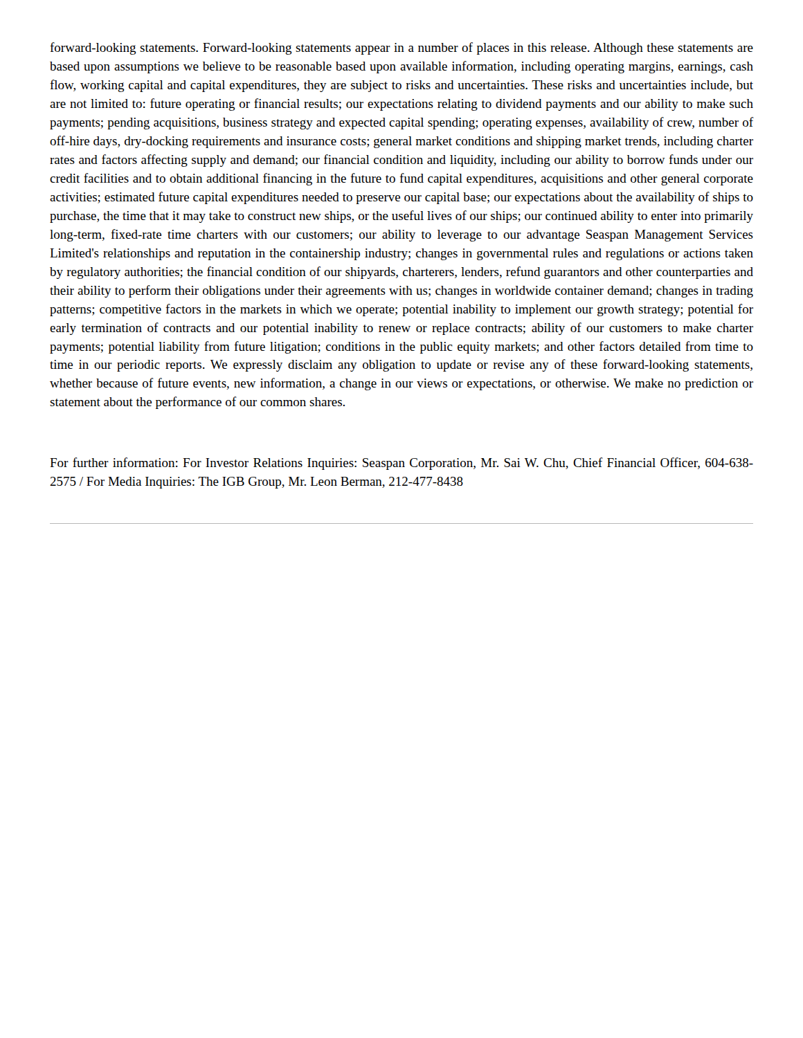forward-looking statements. Forward-looking statements appear in a number of places in this release. Although these statements are based upon assumptions we believe to be reasonable based upon available information, including operating margins, earnings, cash flow, working capital and capital expenditures, they are subject to risks and uncertainties. These risks and uncertainties include, but are not limited to: future operating or financial results; our expectations relating to dividend payments and our ability to make such payments; pending acquisitions, business strategy and expected capital spending; operating expenses, availability of crew, number of off-hire days, dry-docking requirements and insurance costs; general market conditions and shipping market trends, including charter rates and factors affecting supply and demand; our financial condition and liquidity, including our ability to borrow funds under our credit facilities and to obtain additional financing in the future to fund capital expenditures, acquisitions and other general corporate activities; estimated future capital expenditures needed to preserve our capital base; our expectations about the availability of ships to purchase, the time that it may take to construct new ships, or the useful lives of our ships; our continued ability to enter into primarily long-term, fixed-rate time charters with our customers; our ability to leverage to our advantage Seaspan Management Services Limited's relationships and reputation in the containership industry; changes in governmental rules and regulations or actions taken by regulatory authorities; the financial condition of our shipyards, charterers, lenders, refund guarantors and other counterparties and their ability to perform their obligations under their agreements with us; changes in worldwide container demand; changes in trading patterns; competitive factors in the markets in which we operate; potential inability to implement our growth strategy; potential for early termination of contracts and our potential inability to renew or replace contracts; ability of our customers to make charter payments; potential liability from future litigation; conditions in the public equity markets; and other factors detailed from time to time in our periodic reports. We expressly disclaim any obligation to update or revise any of these forward-looking statements, whether because of future events, new information, a change in our views or expectations, or otherwise. We make no prediction or statement about the performance of our common shares.
For further information: For Investor Relations Inquiries: Seaspan Corporation, Mr. Sai W. Chu, Chief Financial Officer, 604-638-2575 / For Media Inquiries: The IGB Group, Mr. Leon Berman, 212-477-8438